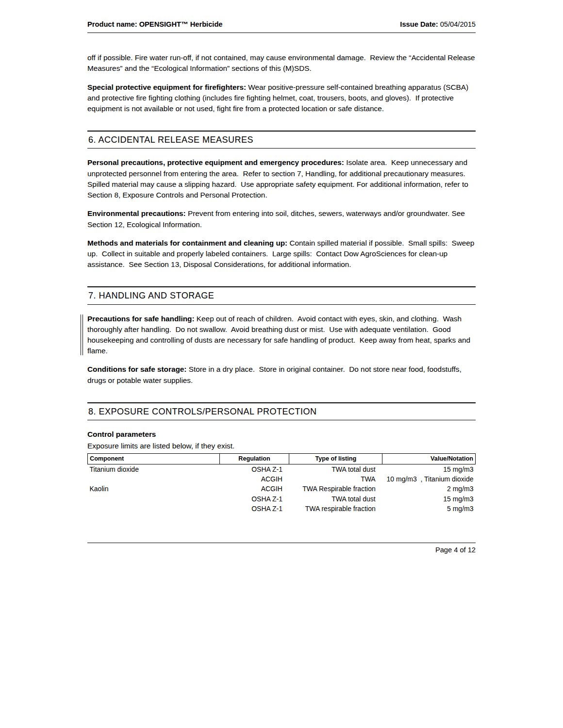Product name: OPENSIGHT™ Herbicide
Issue Date: 05/04/2015
off if possible. Fire water run-off, if not contained, may cause environmental damage. Review the “Accidental Release Measures” and the “Ecological Information” sections of this (M)SDS.
Special protective equipment for firefighters: Wear positive-pressure self-contained breathing apparatus (SCBA) and protective fire fighting clothing (includes fire fighting helmet, coat, trousers, boots, and gloves). If protective equipment is not available or not used, fight fire from a protected location or safe distance.
6. ACCIDENTAL RELEASE MEASURES
Personal precautions, protective equipment and emergency procedures: Isolate area. Keep unnecessary and unprotected personnel from entering the area. Refer to section 7, Handling, for additional precautionary measures. Spilled material may cause a slipping hazard. Use appropriate safety equipment. For additional information, refer to Section 8, Exposure Controls and Personal Protection.
Environmental precautions: Prevent from entering into soil, ditches, sewers, waterways and/or groundwater. See Section 12, Ecological Information.
Methods and materials for containment and cleaning up: Contain spilled material if possible. Small spills: Sweep up. Collect in suitable and properly labeled containers. Large spills: Contact Dow AgroSciences for clean-up assistance. See Section 13, Disposal Considerations, for additional information.
7. HANDLING AND STORAGE
Precautions for safe handling: Keep out of reach of children. Avoid contact with eyes, skin, and clothing. Wash thoroughly after handling. Do not swallow. Avoid breathing dust or mist. Use with adequate ventilation. Good housekeeping and controlling of dusts are necessary for safe handling of product. Keep away from heat, sparks and flame.
Conditions for safe storage: Store in a dry place. Store in original container. Do not store near food, foodstuffs, drugs or potable water supplies.
8. EXPOSURE CONTROLS/PERSONAL PROTECTION
Control parameters
Exposure limits are listed below, if they exist.
| Component | Regulation | Type of listing | Value/Notation |
| --- | --- | --- | --- |
| Titanium dioxide | OSHA Z-1 | TWA total dust | 15 mg/m3 |
| | ACGIH | TWA | 10 mg/m3 , Titanium dioxide |
| Kaolin | ACGIH | TWA Respirable fraction | 2 mg/m3 |
| | OSHA Z-1 | TWA total dust | 15 mg/m3 |
| | OSHA Z-1 | TWA respirable fraction | 5 mg/m3 |
Page 4 of 12